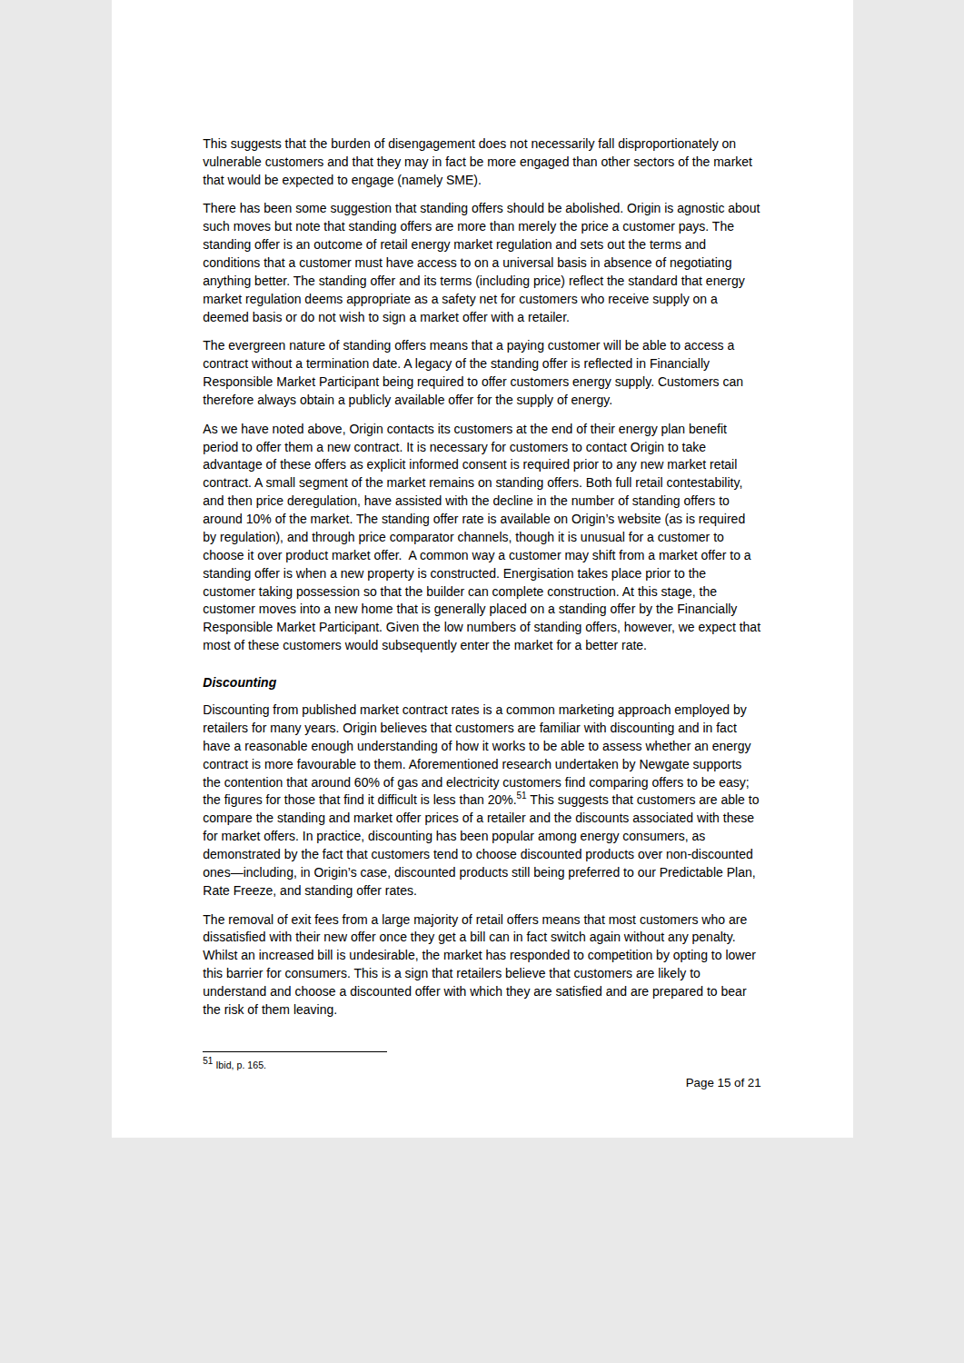This suggests that the burden of disengagement does not necessarily fall disproportionately on vulnerable customers and that they may in fact be more engaged than other sectors of the market that would be expected to engage (namely SME).
There has been some suggestion that standing offers should be abolished. Origin is agnostic about such moves but note that standing offers are more than merely the price a customer pays. The standing offer is an outcome of retail energy market regulation and sets out the terms and conditions that a customer must have access to on a universal basis in absence of negotiating anything better. The standing offer and its terms (including price) reflect the standard that energy market regulation deems appropriate as a safety net for customers who receive supply on a deemed basis or do not wish to sign a market offer with a retailer.
The evergreen nature of standing offers means that a paying customer will be able to access a contract without a termination date. A legacy of the standing offer is reflected in Financially Responsible Market Participant being required to offer customers energy supply. Customers can therefore always obtain a publicly available offer for the supply of energy.
As we have noted above, Origin contacts its customers at the end of their energy plan benefit period to offer them a new contract. It is necessary for customers to contact Origin to take advantage of these offers as explicit informed consent is required prior to any new market retail contract. A small segment of the market remains on standing offers. Both full retail contestability, and then price deregulation, have assisted with the decline in the number of standing offers to around 10% of the market. The standing offer rate is available on Origin’s website (as is required by regulation), and through price comparator channels, though it is unusual for a customer to choose it over product market offer. A common way a customer may shift from a market offer to a standing offer is when a new property is constructed. Energisation takes place prior to the customer taking possession so that the builder can complete construction. At this stage, the customer moves into a new home that is generally placed on a standing offer by the Financially Responsible Market Participant. Given the low numbers of standing offers, however, we expect that most of these customers would subsequently enter the market for a better rate.
Discounting
Discounting from published market contract rates is a common marketing approach employed by retailers for many years. Origin believes that customers are familiar with discounting and in fact have a reasonable enough understanding of how it works to be able to assess whether an energy contract is more favourable to them. Aforementioned research undertaken by Newgate supports the contention that around 60% of gas and electricity customers find comparing offers to be easy; the figures for those that find it difficult is less than 20%.51 This suggests that customers are able to compare the standing and market offer prices of a retailer and the discounts associated with these for market offers. In practice, discounting has been popular among energy consumers, as demonstrated by the fact that customers tend to choose discounted products over non-discounted ones—including, in Origin’s case, discounted products still being preferred to our Predictable Plan, Rate Freeze, and standing offer rates.
The removal of exit fees from a large majority of retail offers means that most customers who are dissatisfied with their new offer once they get a bill can in fact switch again without any penalty. Whilst an increased bill is undesirable, the market has responded to competition by opting to lower this barrier for consumers. This is a sign that retailers believe that customers are likely to understand and choose a discounted offer with which they are satisfied and are prepared to bear the risk of them leaving.
51 Ibid, p. 165.
Page 15 of 21